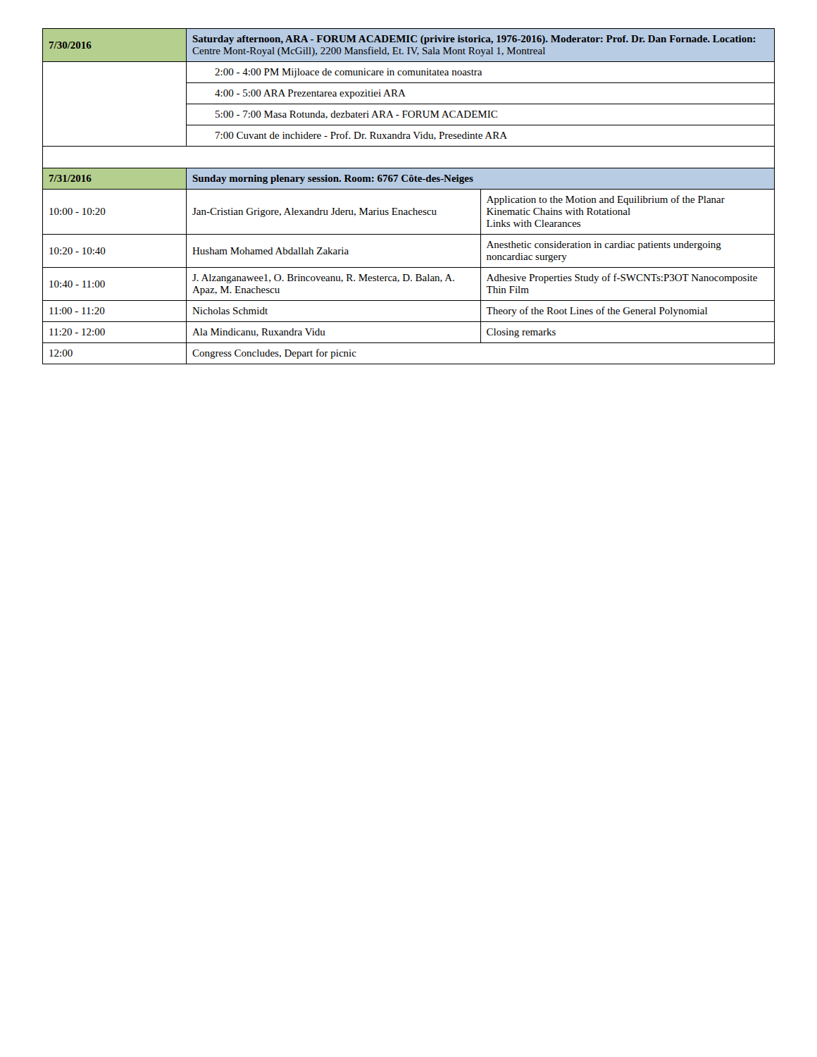| 7/30/2016 | Saturday afternoon, ARA - FORUM ACADEMIC (privire istorica, 1976-2016). Moderator: Prof. Dr. Dan Fornade. Location: Centre Mont-Royal (McGill), 2200 Mansfield, Et. IV, Sala Mont Royal 1, Montreal |
| | 2:00 - 4:00 PM Mijloace de comunicare in comunitatea noastra |
| 4:00 - 5:00 ARA Prezentarea expozitiei ARA |
| 5:00 - 7:00 Masa Rotunda, dezbateri ARA - FORUM ACADEMIC |
| 7:00 Cuvant de inchidere - Prof. Dr. Ruxandra Vidu, Presedinte ARA |
| 7/31/2016 | Sunday morning plenary session. Room: 6767 Côte-des-Neiges |
| 10:00 - 10:20 | Jan-Cristian Grigore, Alexandru Jderu, Marius Enachescu | Application to the Motion and Equilibrium of the Planar Kinematic Chains with Rotational Links with Clearances |
| 10:20 - 10:40 | Husham Mohamed Abdallah Zakaria | Anesthetic consideration in cardiac patients undergoing noncardiac surgery |
| 10:40 - 11:00 | J. Alzanganawee1, O. Brincoveanu, R. Mesterca, D. Balan, A. Apaz, M. Enachescu | Adhesive Properties Study of f-SWCNTs:P3OT Nanocomposite Thin Film |
| 11:00 - 11:20 | Nicholas Schmidt | Theory of the Root Lines of the General Polynomial |
| 11:20 - 12:00 | Ala Mindicanu, Ruxandra Vidu | Closing remarks |
| 12:00 | Congress Concludes, Depart for picnic |